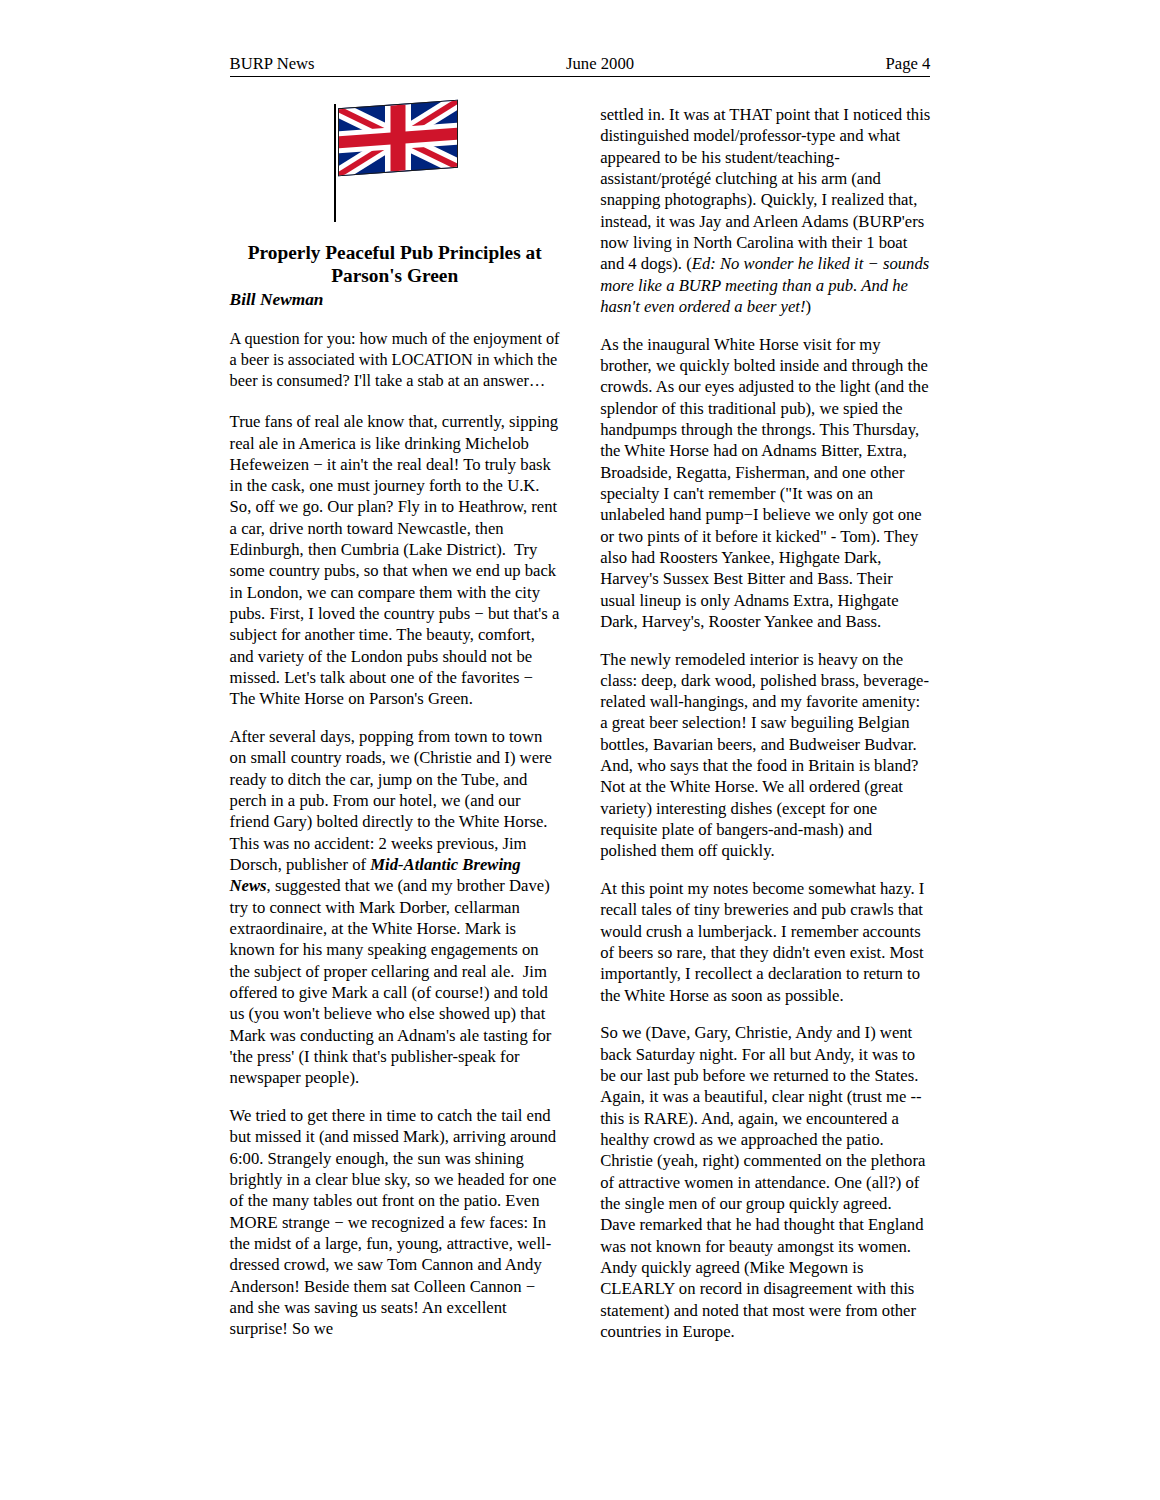BURP News
June 2000
Page 4
Properly Peaceful Pub Principles at Parson's Green
Bill Newman
A question for you: how much of the enjoyment of a beer is associated with LOCATION in which the beer is consumed? I'll take a stab at an answer…
True fans of real ale know that, currently, sipping real ale in America is like drinking Michelob Hefeweizen − it ain't the real deal! To truly bask in the cask, one must journey forth to the U.K. So, off we go. Our plan? Fly in to Heathrow, rent a car, drive north toward Newcastle, then Edinburgh, then Cumbria (Lake District). Try some country pubs, so that when we end up back in London, we can compare them with the city pubs. First, I loved the country pubs − but that's a subject for another time. The beauty, comfort, and variety of the London pubs should not be missed. Let's talk about one of the favorites − The White Horse on Parson's Green.
After several days, popping from town to town on small country roads, we (Christie and I) were ready to ditch the car, jump on the Tube, and perch in a pub. From our hotel, we (and our friend Gary) bolted directly to the White Horse. This was no accident: 2 weeks previous, Jim Dorsch, publisher of Mid-Atlantic Brewing News, suggested that we (and my brother Dave) try to connect with Mark Dorber, cellarman extraordinaire, at the White Horse. Mark is known for his many speaking engagements on the subject of proper cellaring and real ale. Jim offered to give Mark a call (of course!) and told us (you won't believe who else showed up) that Mark was conducting an Adnam's ale tasting for 'the press' (I think that's publisher-speak for newspaper people).
We tried to get there in time to catch the tail end but missed it (and missed Mark), arriving around 6:00. Strangely enough, the sun was shining brightly in a clear blue sky, so we headed for one of the many tables out front on the patio. Even MORE strange − we recognized a few faces: In the midst of a large, fun, young, attractive, well-dressed crowd, we saw Tom Cannon and Andy Anderson! Beside them sat Colleen Cannon − and she was saving us seats! An excellent surprise! So we
settled in. It was at THAT point that I noticed this distinguished model/professor-type and what appeared to be his student/teaching-assistant/protégé clutching at his arm (and snapping photographs). Quickly, I realized that, instead, it was Jay and Arleen Adams (BURP'ers now living in North Carolina with their 1 boat and 4 dogs). (Ed: No wonder he liked it − sounds more like a BURP meeting than a pub. And he hasn't even ordered a beer yet!)
As the inaugural White Horse visit for my brother, we quickly bolted inside and through the crowds. As our eyes adjusted to the light (and the splendor of this traditional pub), we spied the handpumps through the throngs. This Thursday, the White Horse had on Adnams Bitter, Extra, Broadside, Regatta, Fisherman, and one other specialty I can't remember ("It was on an unlabeled hand pump−I believe we only got one or two pints of it before it kicked" - Tom). They also had Roosters Yankee, Highgate Dark, Harvey's Sussex Best Bitter and Bass. Their usual lineup is only Adnams Extra, Highgate Dark, Harvey's, Rooster Yankee and Bass.
The newly remodeled interior is heavy on the class: deep, dark wood, polished brass, beverage-related wall-hangings, and my favorite amenity: a great beer selection! I saw beguiling Belgian bottles, Bavarian beers, and Budweiser Budvar. And, who says that the food in Britain is bland? Not at the White Horse. We all ordered (great variety) interesting dishes (except for one requisite plate of bangers-and-mash) and polished them off quickly.
At this point my notes become somewhat hazy. I recall tales of tiny breweries and pub crawls that would crush a lumberjack. I remember accounts of beers so rare, that they didn't even exist. Most importantly, I recollect a declaration to return to the White Horse as soon as possible.
So we (Dave, Gary, Christie, Andy and I) went back Saturday night. For all but Andy, it was to be our last pub before we returned to the States. Again, it was a beautiful, clear night (trust me -- this is RARE). And, again, we encountered a healthy crowd as we approached the patio. Christie (yeah, right) commented on the plethora of attractive women in attendance. One (all?) of the single men of our group quickly agreed. Dave remarked that he had thought that England was not known for beauty amongst its women. Andy quickly agreed (Mike Megown is CLEARLY on record in disagreement with this statement) and noted that most were from other countries in Europe.